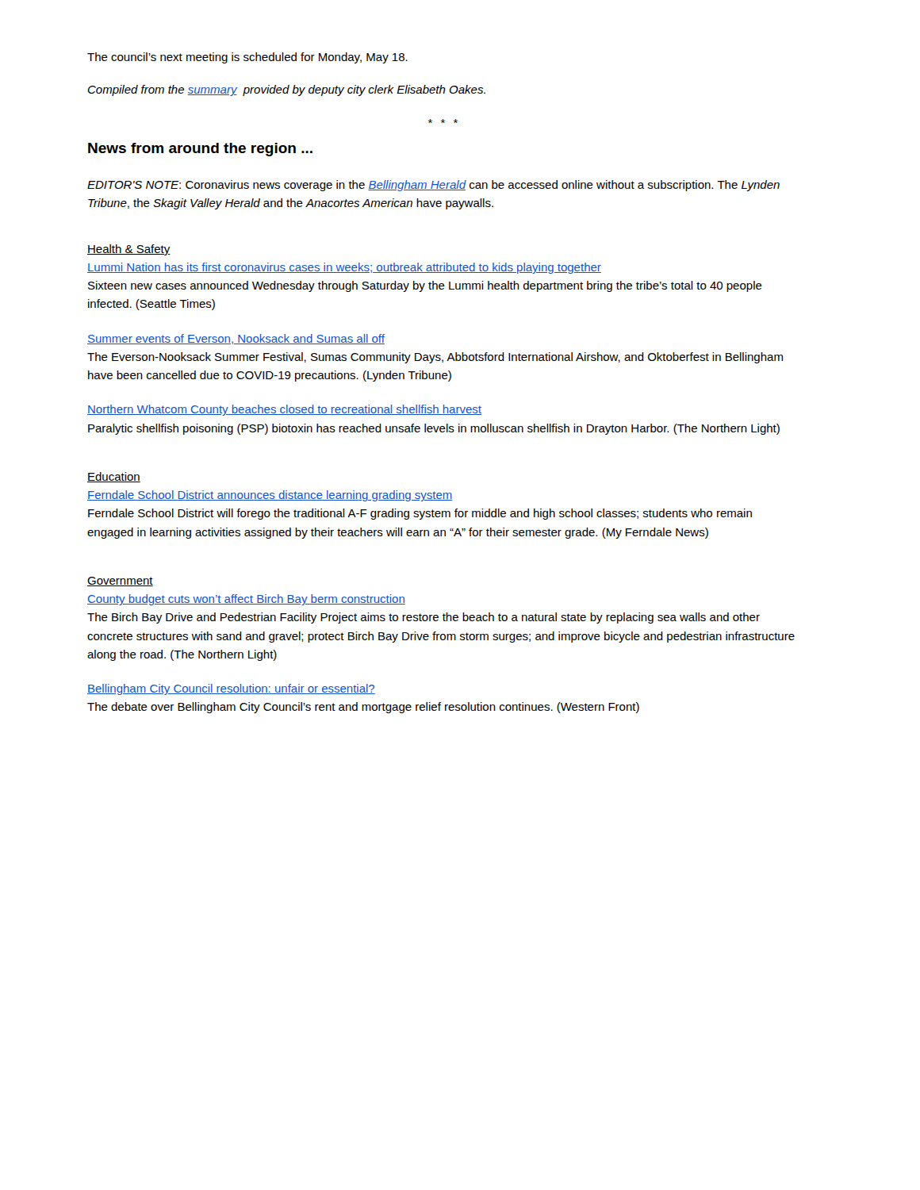The council’s next meeting is scheduled for Monday, May 18.
Compiled from the summary provided by deputy city clerk Elisabeth Oakes.
* * *
News from around the region ...
EDITOR'S NOTE: Coronavirus news coverage in the Bellingham Herald can be accessed online without a subscription. The Lynden Tribune, the Skagit Valley Herald and the Anacortes American have paywalls.
Health & Safety
Lummi Nation has its first coronavirus cases in weeks; outbreak attributed to kids playing together
Sixteen new cases announced Wednesday through Saturday by the Lummi health department bring the tribe’s total to 40 people infected. (Seattle Times)
Summer events of Everson, Nooksack and Sumas all off
The Everson-Nooksack Summer Festival, Sumas Community Days, Abbotsford International Airshow, and Oktoberfest in Bellingham have been cancelled due to COVID-19 precautions. (Lynden Tribune)
Northern Whatcom County beaches closed to recreational shellfish harvest
Paralytic shellfish poisoning (PSP) biotoxin has reached unsafe levels in molluscan shellfish in Drayton Harbor. (The Northern Light)
Education
Ferndale School District announces distance learning grading system
Ferndale School District will forego the traditional A-F grading system for middle and high school classes; students who remain engaged in learning activities assigned by their teachers will earn an “A” for their semester grade. (My Ferndale News)
Government
County budget cuts won’t affect Birch Bay berm construction
The Birch Bay Drive and Pedestrian Facility Project aims to restore the beach to a natural state by replacing sea walls and other concrete structures with sand and gravel; protect Birch Bay Drive from storm surges; and improve bicycle and pedestrian infrastructure along the road. (The Northern Light)
Bellingham City Council resolution: unfair or essential?
The debate over Bellingham City Council’s rent and mortgage relief resolution continues. (Western Front)